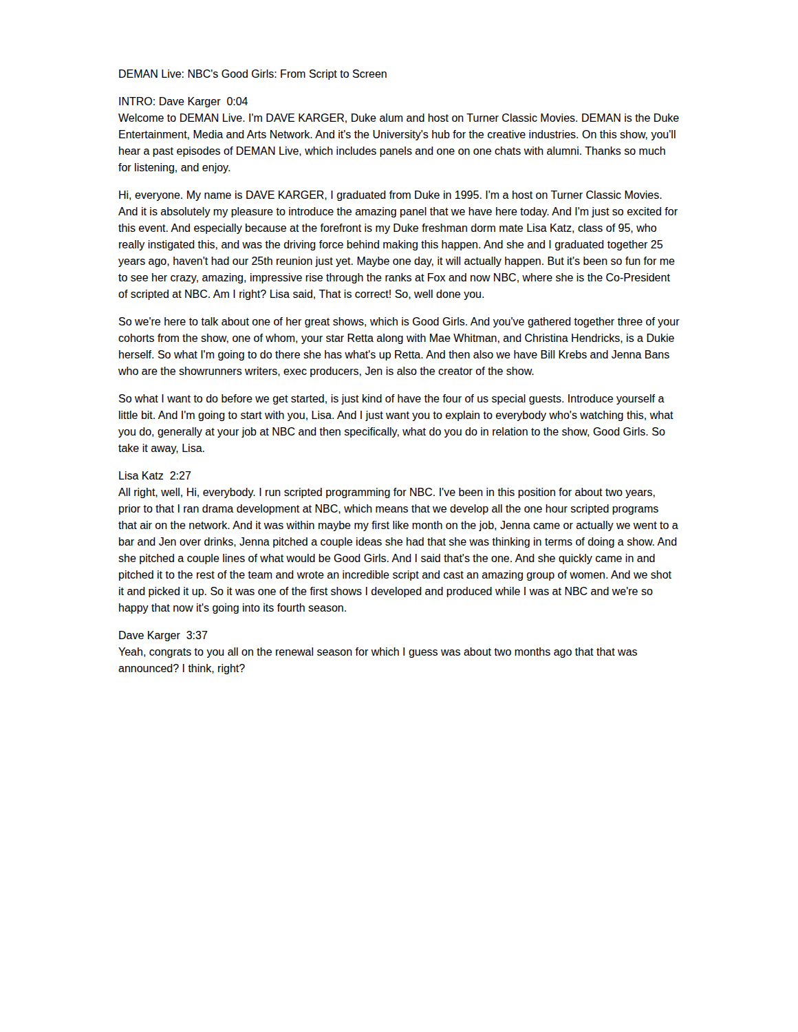DEMAN Live: NBC's Good Girls: From Script to Screen
INTRO: Dave Karger 0:04
Welcome to DEMAN Live. I'm DAVE KARGER, Duke alum and host on Turner Classic Movies. DEMAN is the Duke Entertainment, Media and Arts Network. And it's the University's hub for the creative industries. On this show, you'll hear a past episodes of DEMAN Live, which includes panels and one on one chats with alumni. Thanks so much for listening, and enjoy.
Hi, everyone. My name is DAVE KARGER, I graduated from Duke in 1995. I'm a host on Turner Classic Movies. And it is absolutely my pleasure to introduce the amazing panel that we have here today. And I'm just so excited for this event. And especially because at the forefront is my Duke freshman dorm mate Lisa Katz, class of 95, who really instigated this, and was the driving force behind making this happen. And she and I graduated together 25 years ago, haven't had our 25th reunion just yet. Maybe one day, it will actually happen. But it's been so fun for me to see her crazy, amazing, impressive rise through the ranks at Fox and now NBC, where she is the Co-President of scripted at NBC. Am I right? Lisa said, That is correct! So, well done you.
So we're here to talk about one of her great shows, which is Good Girls. And you've gathered together three of your cohorts from the show, one of whom, your star Retta along with Mae Whitman, and Christina Hendricks, is a Dukie herself. So what I'm going to do there she has what's up Retta. And then also we have Bill Krebs and Jenna Bans who are the showrunners writers, exec producers, Jen is also the creator of the show.
So what I want to do before we get started, is just kind of have the four of us special guests. Introduce yourself a little bit. And I'm going to start with you, Lisa. And I just want you to explain to everybody who's watching this, what you do, generally at your job at NBC and then specifically, what do you do in relation to the show, Good Girls. So take it away, Lisa.
Lisa Katz 2:27
All right, well, Hi, everybody. I run scripted programming for NBC. I've been in this position for about two years, prior to that I ran drama development at NBC, which means that we develop all the one hour scripted programs that air on the network. And it was within maybe my first like month on the job, Jenna came or actually we went to a bar and Jen over drinks, Jenna pitched a couple ideas she had that she was thinking in terms of doing a show. And she pitched a couple lines of what would be Good Girls. And I said that's the one. And she quickly came in and pitched it to the rest of the team and wrote an incredible script and cast an amazing group of women. And we shot it and picked it up. So it was one of the first shows I developed and produced while I was at NBC and we're so happy that now it's going into its fourth season.
Dave Karger 3:37
Yeah, congrats to you all on the renewal season for which I guess was about two months ago that that was announced? I think, right?